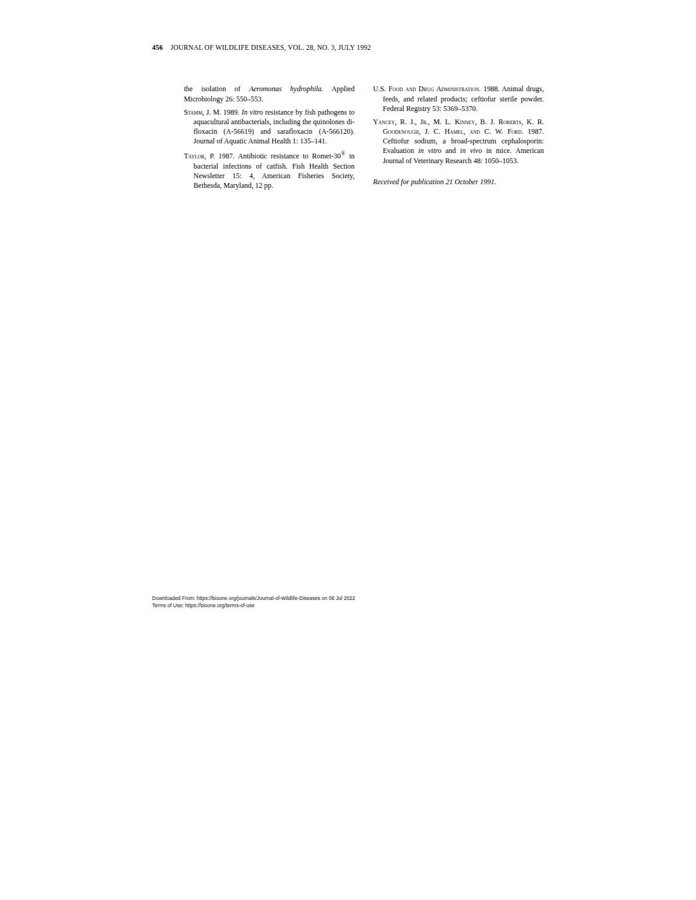456 JOURNAL OF WILDLIFE DISEASES, VOL. 28, NO. 3, JULY 1992
the isolation of Aeromonas hydrophila. Applied Microbiology 26: 550–553.
Stamm, J. M. 1989. In vitro resistance by fish pathogens to aquacultural antibacterials, including the quinolones difloxacin (A-56619) and sarafloxacin (A-566120). Journal of Aquatic Animal Health 1: 135–141.
Taylor, P. 1987. Antibiotic resistance to Romet-30® in bacterial infections of catfish. Fish Health Section Newsletter 15: 4, American Fisheries Society, Bethesda, Maryland, 12 pp.
U.S. Food and Drug Administration. 1988. Animal drugs, feeds, and related products; ceftiofur sterile powder. Federal Registry 53: 5369–5370.
Yancey, R. J., Jr., M. L. Kinney, B. J. Roberts, K. R. Goodenough, J. C. Hamel, and C. W. Ford. 1987. Ceftiofur sodium, a broad-spectrum cephalosporin: Evaluation in vitro and in vivo in mice. American Journal of Veterinary Research 48: 1050–1053.
Received for publication 21 October 1991.
Downloaded From: https://bioone.org/journals/Journal-of-Wildlife-Diseases on 06 Jul 2022
Terms of Use: https://bioone.org/terms-of-use